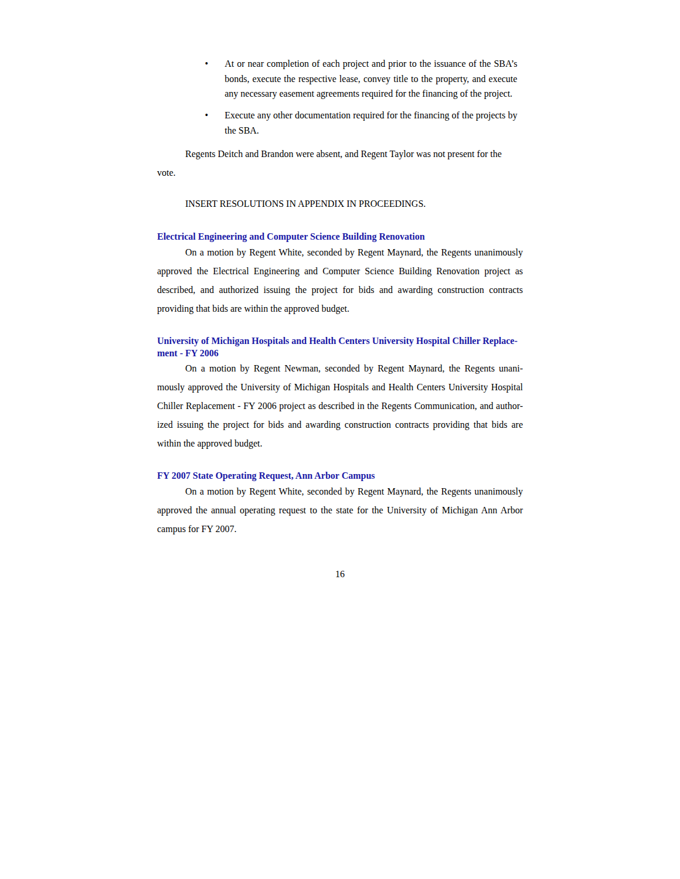At or near completion of each project and prior to the issuance of the SBA’s bonds, execute the respective lease, convey title to the property, and execute any necessary easement agreements required for the financing of the project.
Execute any other documentation required for the financing of the projects by the SBA.
Regents Deitch and Brandon were absent, and Regent Taylor was not present for the
vote.
INSERT RESOLUTIONS IN APPENDIX IN PROCEEDINGS.
Electrical Engineering and Computer Science Building Renovation
On a motion by Regent White, seconded by Regent Maynard, the Regents unanimously approved the Electrical Engineering and Computer Science Building Renovation project as described, and authorized issuing the project for bids and awarding construction contracts providing that bids are within the approved budget.
University of Michigan Hospitals and Health Centers University Hospital Chiller Replace-
ment - FY 2006
On a motion by Regent Newman, seconded by Regent Maynard, the Regents unani-mously approved the University of Michigan Hospitals and Health Centers University Hospital Chiller Replacement - FY 2006 project as described in the Regents Communication, and author-ized issuing the project for bids and awarding construction contracts providing that bids are within the approved budget.
FY 2007 State Operating Request, Ann Arbor Campus
On a motion by Regent White, seconded by Regent Maynard, the Regents unanimously approved the annual operating request to the state for the University of Michigan Ann Arbor campus for FY 2007.
16